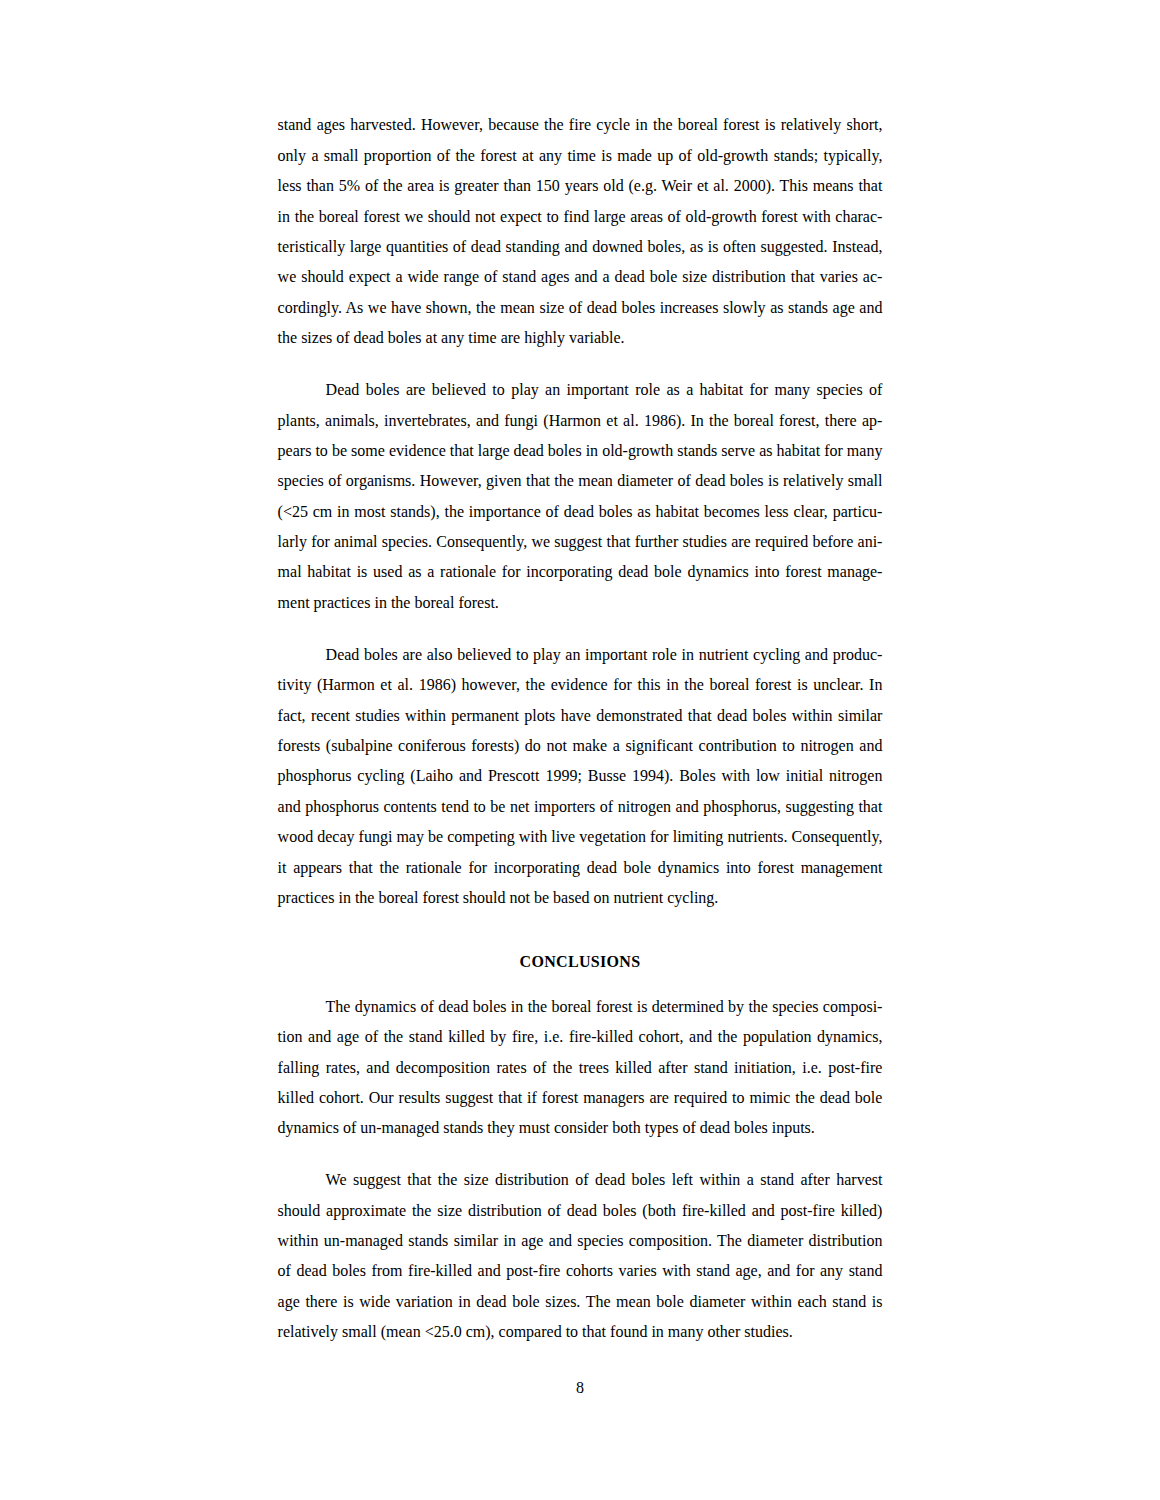stand ages harvested. However, because the fire cycle in the boreal forest is relatively short, only a small proportion of the forest at any time is made up of old-growth stands; typically, less than 5% of the area is greater than 150 years old (e.g. Weir et al. 2000). This means that in the boreal forest we should not expect to find large areas of old-growth forest with characteristically large quantities of dead standing and downed boles, as is often suggested. Instead, we should expect a wide range of stand ages and a dead bole size distribution that varies accordingly. As we have shown, the mean size of dead boles increases slowly as stands age and the sizes of dead boles at any time are highly variable.
Dead boles are believed to play an important role as a habitat for many species of plants, animals, invertebrates, and fungi (Harmon et al. 1986). In the boreal forest, there appears to be some evidence that large dead boles in old-growth stands serve as habitat for many species of organisms. However, given that the mean diameter of dead boles is relatively small (<25 cm in most stands), the importance of dead boles as habitat becomes less clear, particularly for animal species. Consequently, we suggest that further studies are required before animal habitat is used as a rationale for incorporating dead bole dynamics into forest management practices in the boreal forest.
Dead boles are also believed to play an important role in nutrient cycling and productivity (Harmon et al. 1986) however, the evidence for this in the boreal forest is unclear. In fact, recent studies within permanent plots have demonstrated that dead boles within similar forests (subalpine coniferous forests) do not make a significant contribution to nitrogen and phosphorus cycling (Laiho and Prescott 1999; Busse 1994). Boles with low initial nitrogen and phosphorus contents tend to be net importers of nitrogen and phosphorus, suggesting that wood decay fungi may be competing with live vegetation for limiting nutrients. Consequently, it appears that the rationale for incorporating dead bole dynamics into forest management practices in the boreal forest should not be based on nutrient cycling.
Conclusions
The dynamics of dead boles in the boreal forest is determined by the species composition and age of the stand killed by fire, i.e. fire-killed cohort, and the population dynamics, falling rates, and decomposition rates of the trees killed after stand initiation, i.e. post-fire killed cohort. Our results suggest that if forest managers are required to mimic the dead bole dynamics of un-managed stands they must consider both types of dead boles inputs.
We suggest that the size distribution of dead boles left within a stand after harvest should approximate the size distribution of dead boles (both fire-killed and post-fire killed) within un-managed stands similar in age and species composition. The diameter distribution of dead boles from fire-killed and post-fire cohorts varies with stand age, and for any stand age there is wide variation in dead bole sizes. The mean bole diameter within each stand is relatively small (mean <25.0 cm), compared to that found in many other studies.
8